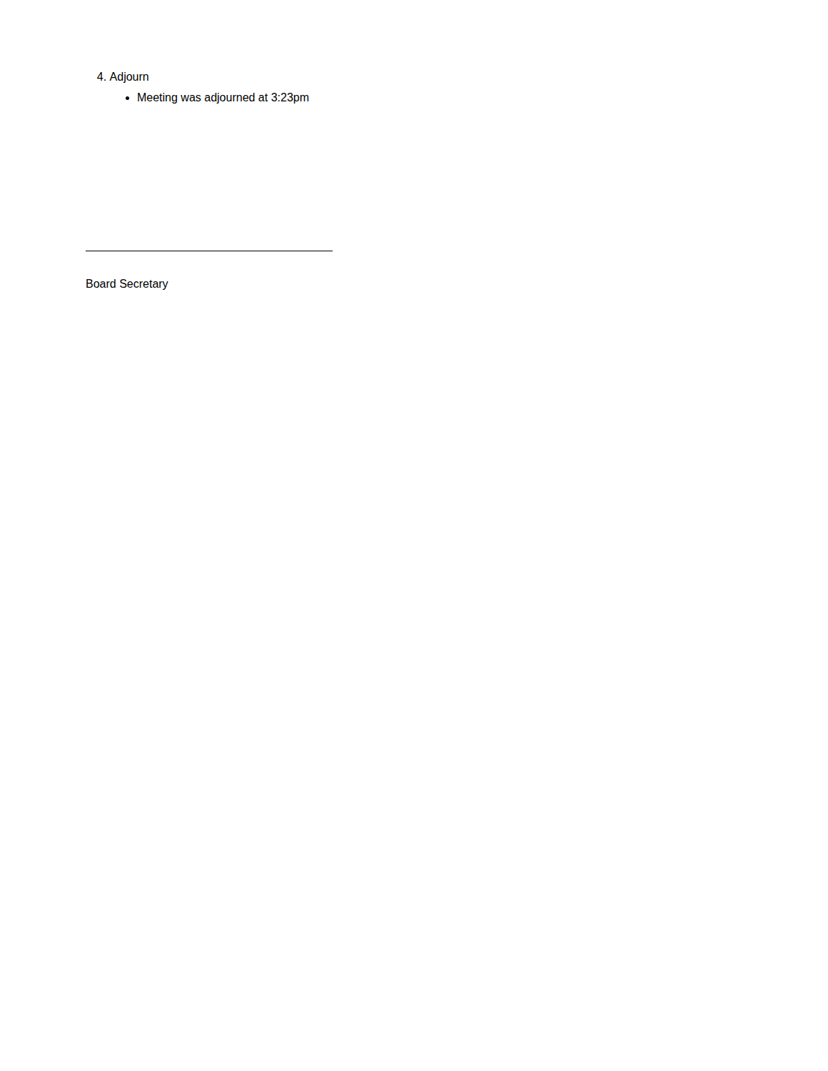Adjourn
Meeting was adjourned at 3:23pm
Board Secretary